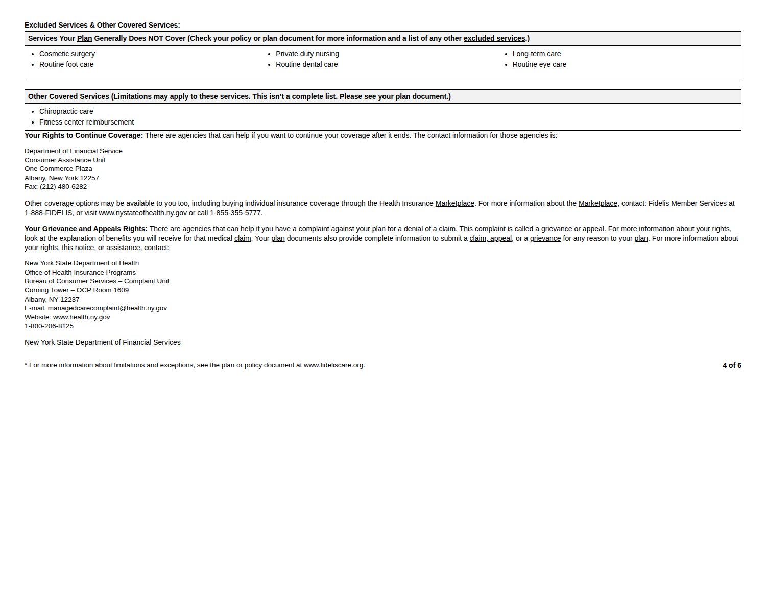Excluded Services & Other Covered Services:
| Services Your Plan Generally Does NOT Cover (Check your policy or plan document for more information and a list of any other excluded services .) |
| / Cosmetic surgery Routine foot care / Private duty nursing Routine dental care / Long-term care Routine eye care / |
| Other Covered Services (Limitations may apply to these services. This isn’t a complete list. Please see your plan document.) |
| Chiropractic care Fitness center reimbursement |
Your Rights to Continue Coverage: There are agencies that can help if you want to continue your coverage after it ends. The contact information for those agencies is:
Department of Financial Service
Consumer Assistance Unit
One Commerce Plaza
Albany, New York 12257
Fax: (212) 480-6282
Other coverage options may be available to you too, including buying individual insurance coverage through the Health Insurance Marketplace. For more information about the Marketplace, contact: Fidelis Member Services at 1-888-FIDELIS, or visit www.nystateofhealth.ny.gov or call 1-855-355-5777.
Your Grievance and Appeals Rights: There are agencies that can help if you have a complaint against your plan for a denial of a claim. This complaint is called a grievance or appeal. For more information about your rights, look at the explanation of benefits you will receive for that medical claim. Your plan documents also provide complete information to submit a claim, appeal, or a grievance for any reason to your plan. For more information about your rights, this notice, or assistance, contact:
New York State Department of Health
Office of Health Insurance Programs
Bureau of Consumer Services – Complaint Unit
Corning Tower – OCP Room 1609
Albany, NY 12237
E-mail: managedcarecomplaint@health.ny.gov
Website: www.health.ny.gov
1-800-206-8125
New York State Department of Financial Services
* For more information about limitations and exceptions, see the plan or policy document at www.fideliscare.org. 4 of 6